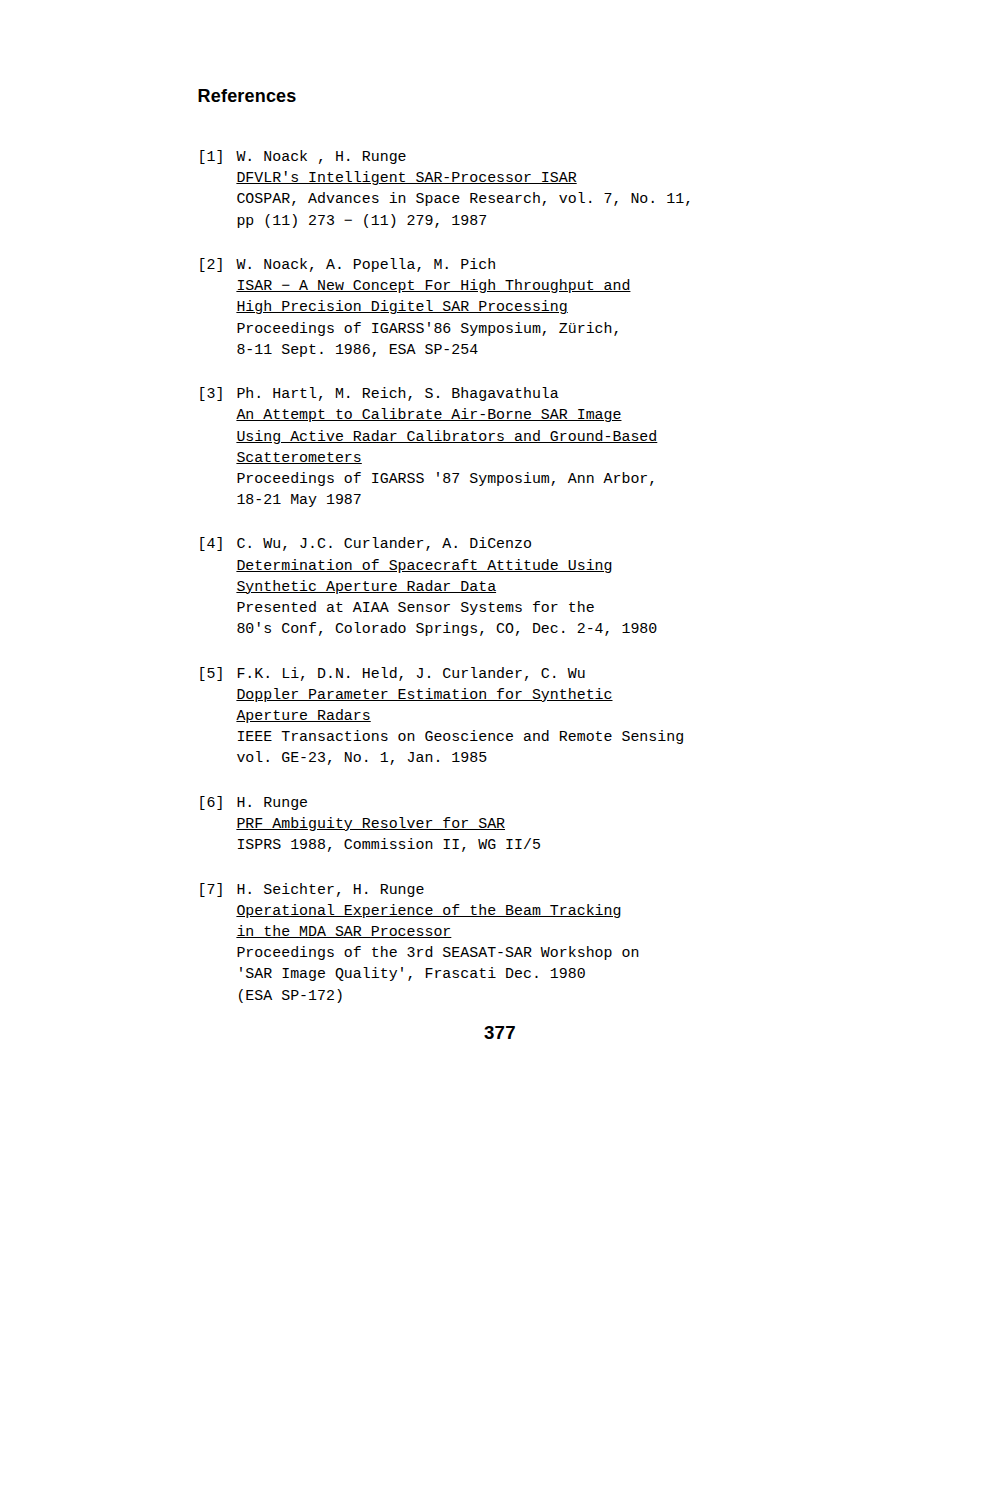References
[1] W. Noack , H. Runge
DFVLR's Intelligent SAR-Processor ISAR
COSPAR, Advances in Space Research, vol. 7, No. 11,
pp (11) 273 − (11) 279, 1987
[2] W. Noack, A. Popella, M. Pich
ISAR − A New Concept For High Throughput and
High Precision Digitel SAR Processing
Proceedings of IGARSS'86 Symposium, Zürich,
8-11 Sept. 1986, ESA SP-254
[3] Ph. Hartl, M. Reich, S. Bhagavathula
An Attempt to Calibrate Air-Borne SAR Image
Using Active Radar Calibrators and Ground-Based
Scatterometers
Proceedings of IGARSS '87 Symposium, Ann Arbor,
18-21 May 1987
[4] C. Wu, J.C. Curlander, A. DiCenzo
Determination of Spacecraft Attitude Using
Synthetic Aperture Radar Data
Presented at AIAA Sensor Systems for the
80's Conf, Colorado Springs, CO, Dec. 2-4, 1980
[5] F.K. Li, D.N. Held, J. Curlander, C. Wu
Doppler Parameter Estimation for Synthetic
Aperture Radars
IEEE Transactions on Geoscience and Remote Sensing
vol. GE-23, No. 1, Jan. 1985
[6] H. Runge
PRF Ambiguity Resolver for SAR
ISPRS 1988, Commission II, WG II/5
[7] H. Seichter, H. Runge
Operational Experience of the Beam Tracking
in the MDA SAR Processor
Proceedings of the 3rd SEASAT-SAR Workshop on
'SAR Image Quality', Frascati Dec. 1980
(ESA SP-172)
377